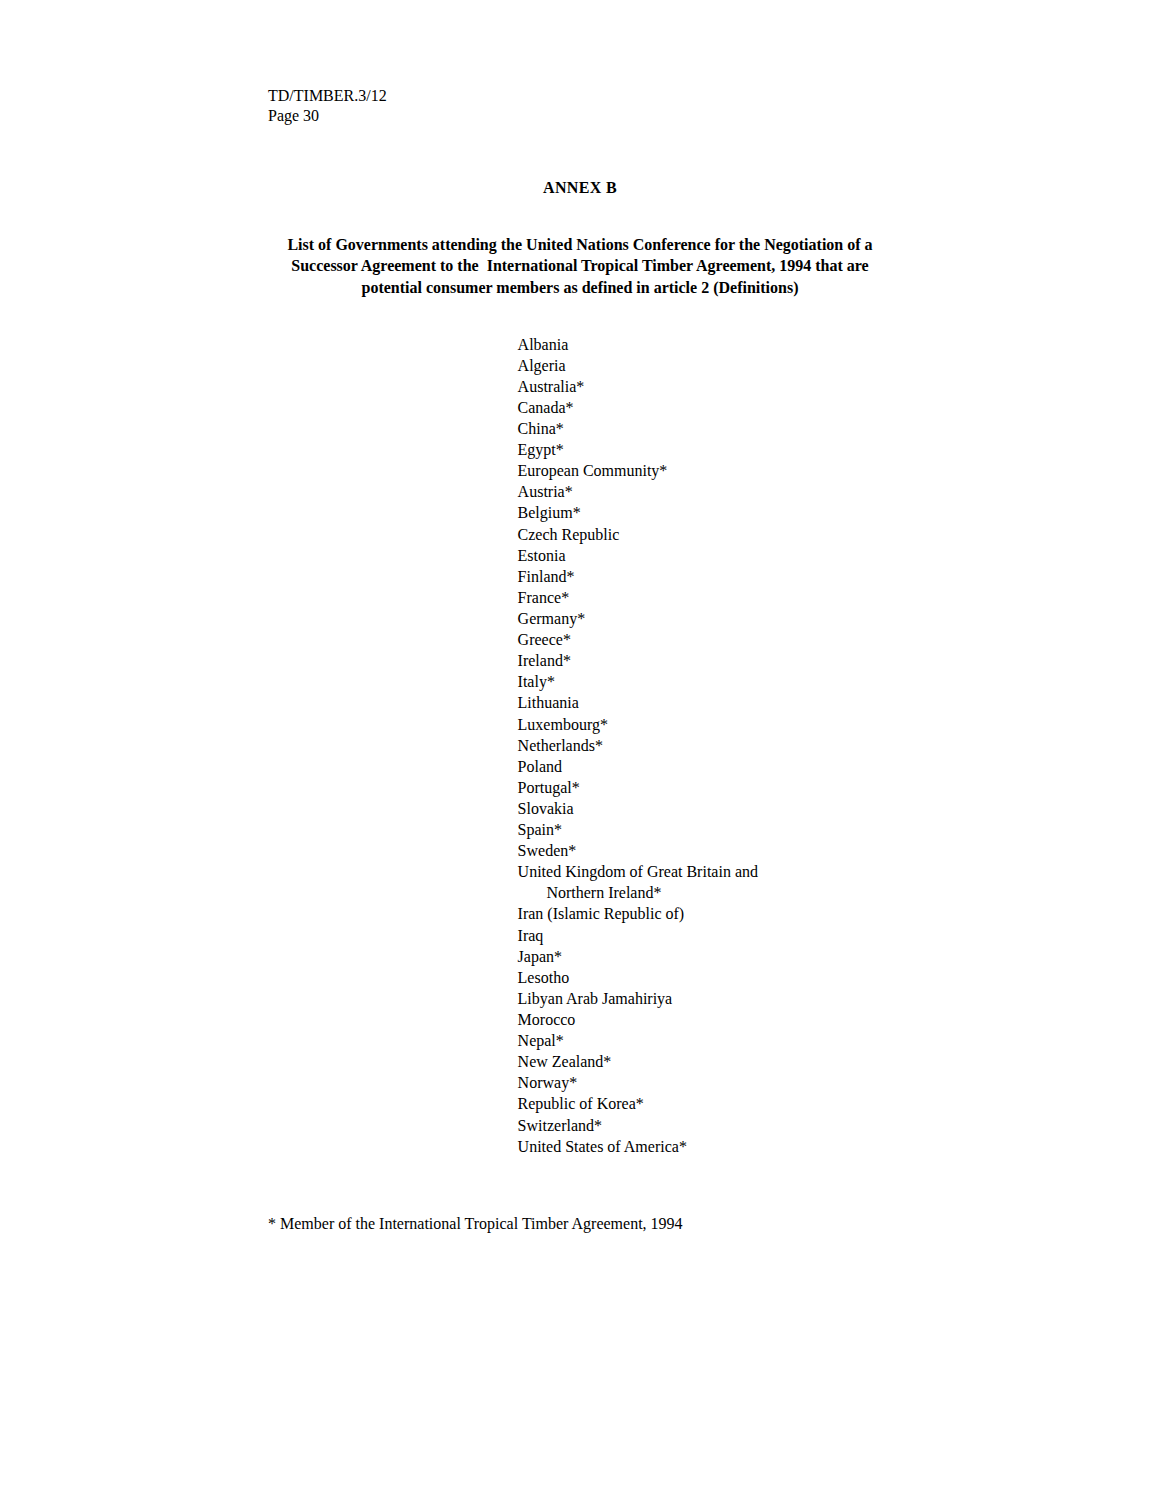TD/TIMBER.3/12
Page 30
ANNEX B
List of Governments attending the United Nations Conference for the Negotiation of a Successor Agreement to the International Tropical Timber Agreement, 1994 that are potential consumer members as defined in article 2 (Definitions)
Albania
Algeria
Australia*
Canada*
China*
Egypt*
European Community*
Austria*
Belgium*
Czech Republic
Estonia
Finland*
France*
Germany*
Greece*
Ireland*
Italy*
Lithuania
Luxembourg*
Netherlands*
Poland
Portugal*
Slovakia
Spain*
Sweden*
United Kingdom of Great Britain andNorthern Ireland*
Iran (Islamic Republic of)
Iraq
Japan*
Lesotho
Libyan Arab Jamahiriya
Morocco
Nepal*
New Zealand*
Norway*
Republic of Korea*
Switzerland*
United States of America*
* Member of the International Tropical Timber Agreement, 1994